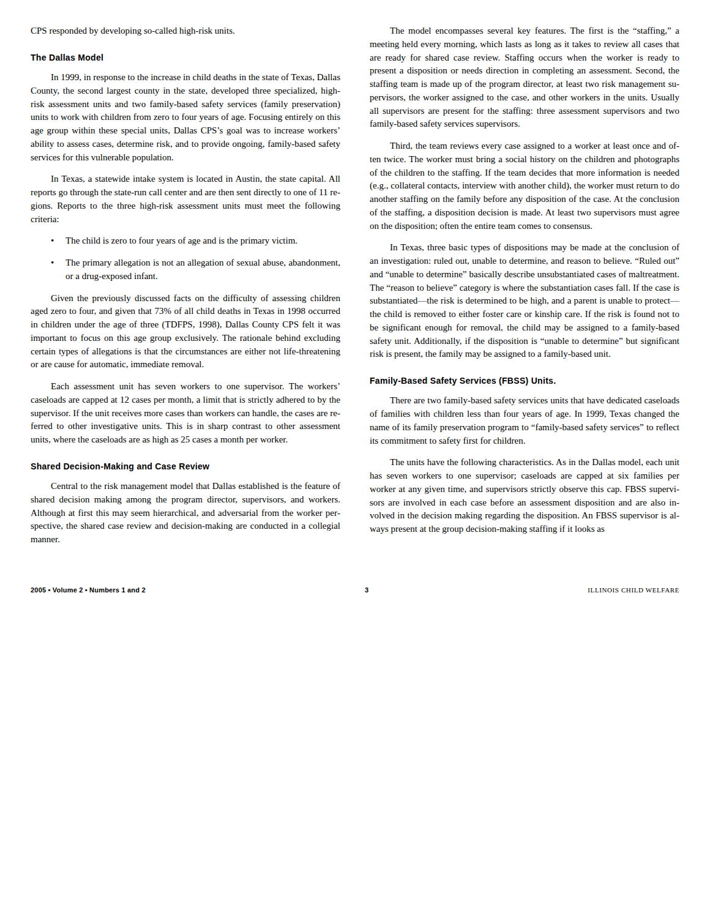CPS responded by developing so-called high-risk units.
The Dallas Model
In 1999, in response to the increase in child deaths in the state of Texas, Dallas County, the second largest county in the state, developed three specialized, high-risk assessment units and two family-based safety services (family preservation) units to work with children from zero to four years of age. Focusing entirely on this age group within these special units, Dallas CPS’s goal was to increase workers’ ability to assess cases, determine risk, and to provide ongoing, family-based safety services for this vulnerable population.
In Texas, a statewide intake system is located in Austin, the state capital. All reports go through the state-run call center and are then sent directly to one of 11 regions. Reports to the three high-risk assessment units must meet the following criteria:
The child is zero to four years of age and is the primary victim.
The primary allegation is not an allegation of sexual abuse, abandonment, or a drug-exposed infant.
Given the previously discussed facts on the difficulty of assessing children aged zero to four, and given that 73% of all child deaths in Texas in 1998 occurred in children under the age of three (TDFPS, 1998), Dallas County CPS felt it was important to focus on this age group exclusively. The rationale behind excluding certain types of allegations is that the circumstances are either not life-threatening or are cause for automatic, immediate removal.
Each assessment unit has seven workers to one supervisor. The workers’ caseloads are capped at 12 cases per month, a limit that is strictly adhered to by the supervisor. If the unit receives more cases than workers can handle, the cases are referred to other investigative units. This is in sharp contrast to other assessment units, where the caseloads are as high as 25 cases a month per worker.
Shared Decision-Making and Case Review
Central to the risk management model that Dallas established is the feature of shared decision making among the program director, supervisors, and workers. Although at first this may seem hierarchical, and adversarial from the worker perspective, the shared case review and decision-making are conducted in a collegial manner.
The model encompasses several key features. The first is the “staffing,” a meeting held every morning, which lasts as long as it takes to review all cases that are ready for shared case review. Staffing occurs when the worker is ready to present a disposition or needs direction in completing an assessment. Second, the staffing team is made up of the program director, at least two risk management supervisors, the worker assigned to the case, and other workers in the units. Usually all supervisors are present for the staffing: three assessment supervisors and two family-based safety services supervisors.
Third, the team reviews every case assigned to a worker at least once and often twice. The worker must bring a social history on the children and photographs of the children to the staffing. If the team decides that more information is needed (e.g., collateral contacts, interview with another child), the worker must return to do another staffing on the family before any disposition of the case. At the conclusion of the staffing, a disposition decision is made. At least two supervisors must agree on the disposition; often the entire team comes to consensus.
In Texas, three basic types of dispositions may be made at the conclusion of an investigation: ruled out, unable to determine, and reason to believe. “Ruled out” and “unable to determine” basically describe unsubstantiated cases of maltreatment. The “reason to believe” category is where the substantiation cases fall. If the case is substantiated—the risk is determined to be high, and a parent is unable to protect—the child is removed to either foster care or kinship care. If the risk is found not to be significant enough for removal, the child may be assigned to a family-based safety unit. Additionally, if the disposition is “unable to determine” but significant risk is present, the family may be assigned to a family-based unit.
Family-Based Safety Services (FBSS) Units.
There are two family-based safety services units that have dedicated caseloads of families with children less than four years of age. In 1999, Texas changed the name of its family preservation program to “family-based safety services” to reflect its commitment to safety first for children.
The units have the following characteristics. As in the Dallas model, each unit has seven workers to one supervisor; caseloads are capped at six families per worker at any given time, and supervisors strictly observe this cap. FBSS supervisors are involved in each case before an assessment disposition and are also involved in the decision making regarding the disposition. An FBSS supervisor is always present at the group decision-making staffing if it looks as
2005 • Volume 2 • Numbers 1 and 2
3
ILLINOIS CHILD WELFARE